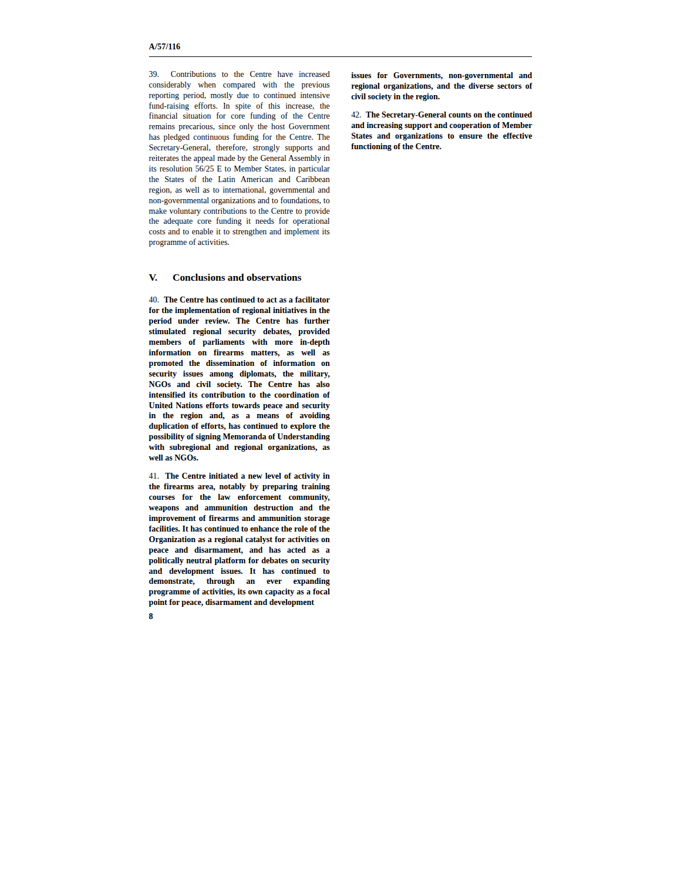A/57/116
39. Contributions to the Centre have increased considerably when compared with the previous reporting period, mostly due to continued intensive fund-raising efforts. In spite of this increase, the financial situation for core funding of the Centre remains precarious, since only the host Government has pledged continuous funding for the Centre. The Secretary-General, therefore, strongly supports and reiterates the appeal made by the General Assembly in its resolution 56/25 E to Member States, in particular the States of the Latin American and Caribbean region, as well as to international, governmental and non-governmental organizations and to foundations, to make voluntary contributions to the Centre to provide the adequate core funding it needs for operational costs and to enable it to strengthen and implement its programme of activities.
V. Conclusions and observations
40. The Centre has continued to act as a facilitator for the implementation of regional initiatives in the period under review. The Centre has further stimulated regional security debates, provided members of parliaments with more in-depth information on firearms matters, as well as promoted the dissemination of information on security issues among diplomats, the military, NGOs and civil society. The Centre has also intensified its contribution to the coordination of United Nations efforts towards peace and security in the region and, as a means of avoiding duplication of efforts, has continued to explore the possibility of signing Memoranda of Understanding with subregional and regional organizations, as well as NGOs.
41. The Centre initiated a new level of activity in the firearms area, notably by preparing training courses for the law enforcement community, weapons and ammunition destruction and the improvement of firearms and ammunition storage facilities. It has continued to enhance the role of the Organization as a regional catalyst for activities on peace and disarmament, and has acted as a politically neutral platform for debates on security and development issues. It has continued to demonstrate, through an ever expanding programme of activities, its own capacity as a focal point for peace, disarmament and development
issues for Governments, non-governmental and regional organizations, and the diverse sectors of civil society in the region.
42. The Secretary-General counts on the continued and increasing support and cooperation of Member States and organizations to ensure the effective functioning of the Centre.
8